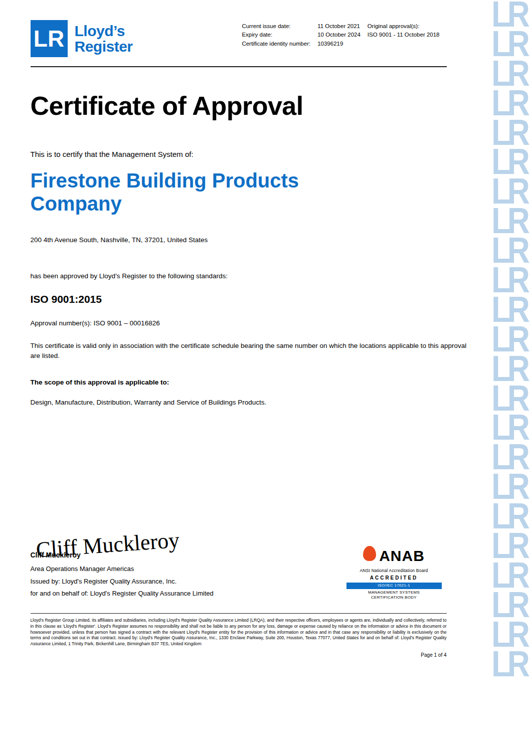LR LR LR LR LR LR LR LR LR LR LR LR LR LR LR LR LR LR LR LR LR LR LR
LR
Lloyd’sRegister
| Current issue date: | 11 October 2021 | Original approval(s): |
| Expiry date: | 10 October 2024 | ISO 9001 - 11 October 2018 |
| Certificate identity number: | 10396219 | |
Certificate of Approval
This is to certify that the Management System of:
Firestone Building Products Company
200 4th Avenue South, Nashville, TN, 37201, United States
has been approved by Lloyd's Register to the following standards:
ISO 9001:2015
Approval number(s): ISO 9001 – 00016826
This certificate is valid only in association with the certificate schedule bearing the same number on which the locations applicable to this approval are listed.
The scope of this approval is applicable to:
Design, Manufacture, Distribution, Warranty and Service of Buildings Products.
Cliff Muckleroy
Cliff Muckleroy
Area Operations Manager Americas
Issued by: Lloyd's Register Quality Assurance, Inc.
for and on behalf of: Lloyd's Register Quality Assurance Limited
ANAB
ANSI National Accreditation Board
ACCREDITED
ISO/IEC 17021-1
MANAGEMENT SYSTEMS
CERTIFICATION BODY
Lloyd's Register Group Limited, its affiliates and subsidiaries, including Lloyd's Register Quality Assurance Limited (LRQA), and their respective officers, employees or agents are, individually and collectively, referred to in this clause as 'Lloyd's Register'. Lloyd's Register assumes no responsibility and shall not be liable to any person for any loss, damage or expense caused by reliance on the information or advice in this document or howsoever provided, unless that person has signed a contract with the relevant Lloyd's Register entity for the provision of this information or advice and in that case any responsibility or liability is exclusively on the terms and conditions set out in that contract. Issued by: Lloyd's Register Quality Assurance, Inc., 1330 Enclave Parkway, Suite 200, Houston, Texas 77077, United States for and on behalf of: Lloyd's Register Quality Assurance Limited, 1 Trinity Park, Bickenhill Lane, Birmingham B37 7ES, United Kingdom
Page 1 of 4